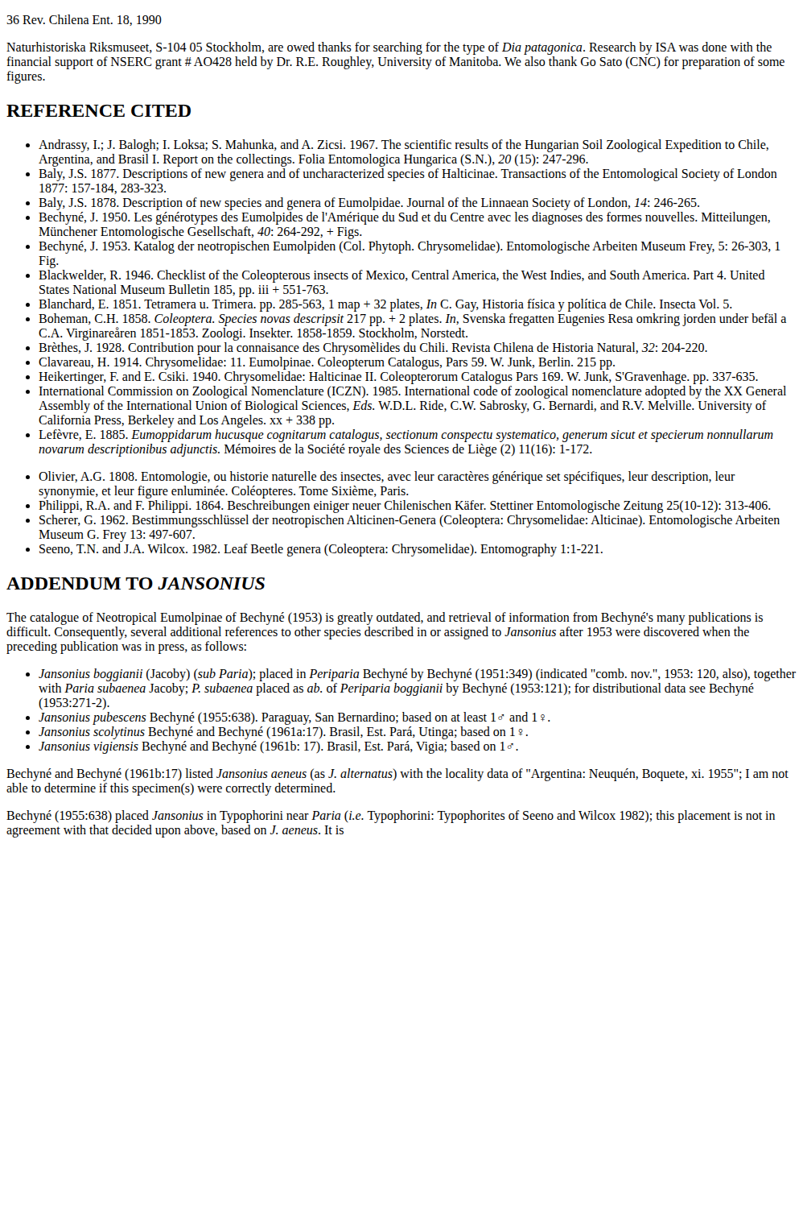36 Rev. Chilena Ent. 18, 1990
Naturhistoriska Riksmuseet, S-104 05 Stockholm, are owed thanks for searching for the type of Dia patagonica. Research by ISA was done with the financial support of NSERC grant # AO428 held by Dr. R.E. Roughley, University of Manitoba. We also thank Go Sato (CNC) for preparation of some figures.
REFERENCE CITED
Andrassy, I.; J. Balogh; I. Loksa; S. Mahunka, and A. Zicsi. 1967. The scientific results of the Hungarian Soil Zoological Expedition to Chile, Argentina, and Brasil I. Report on the collectings. Folia Entomologica Hungarica (S.N.), 20 (15): 247-296.
Baly, J.S. 1877. Descriptions of new genera and of uncharacterized species of Halticinae. Transactions of the Entomological Society of London 1877: 157-184, 283-323.
Baly, J.S. 1878. Description of new species and genera of Eumolpidae. Journal of the Linnaean Society of London, 14: 246-265.
Bechyné, J. 1950. Les générotypes des Eumolpides de l'Amérique du Sud et du Centre avec les diagnoses des formes nouvelles. Mitteilungen, Münchener Entomologische Gesellschaft, 40: 264-292, + Figs.
Bechyné, J. 1953. Katalog der neotropischen Eumolpiden (Col. Phytoph. Chrysomelidae). Entomologische Arbeiten Museum Frey, 5: 26-303, 1 Fig.
Blackwelder, R. 1946. Checklist of the Coleopterous insects of Mexico, Central America, the West Indies, and South America. Part 4. United States National Museum Bulletin 185, pp. iii + 551-763.
Blanchard, E. 1851. Tetramera u. Trimera. pp. 285-563, 1 map + 32 plates, In C. Gay, Historia física y política de Chile. Insecta Vol. 5.
Boheman, C.H. 1858. Coleoptera. Species novas descripsit 217 pp. + 2 plates. In, Svenska fregatten Eugenies Resa omkring jorden under befäl a C.A. Virginareåren 1851-1853. Zoologi. Insekter. 1858-1859. Stockholm, Norstedt.
Brèthes, J. 1928. Contribution pour la connaisance des Chrysomèlides du Chili. Revista Chilena de Historia Natural, 32: 204-220.
Clavareau, H. 1914. Chrysomelidae: 11. Eumolpinae. Coleopterum Catalogus, Pars 59. W. Junk, Berlin. 215 pp.
Heikertinger, F. and E. Csiki. 1940. Chrysomelidae: Halticinae II. Coleopterorum Catalogus Pars 169. W. Junk, S'Gravenhage. pp. 337-635.
International Commission on Zoological Nomenclature (ICZN). 1985. International code of zoological nomenclature adopted by the XX General Assembly of the International Union of Biological Sciences, Eds. W.D.L. Ride, C.W. Sabrosky, G. Bernardi, and R.V. Melville. University of California Press, Berkeley and Los Angeles. xx + 338 pp.
Lefèvre, E. 1885. Eumoppidarum hucusque cognitarum catalogus, sectionum conspectu systematico, generum sicut et specierum nonnullarum novarum descriptionibus adjunctis. Mémoires de la Société royale des Sciences de Liège (2) 11(16): 1-172.
Olivier, A.G. 1808. Entomologie, ou historie naturelle des insectes, avec leur caractères générique set spécifiques, leur description, leur synonymie, et leur figure enluminée. Coléopteres. Tome Sixième, Paris.
Philippi, R.A. and F. Philippi. 1864. Beschreibungen einiger neuer Chilenischen Käfer. Stettiner Entomologische Zeitung 25(10-12): 313-406.
Scherer, G. 1962. Bestimmungsschlüssel der neotropischen Alticinen-Genera (Coleoptera: Chrysomelidae: Alticinae). Entomologische Arbeiten Museum G. Frey 13: 497-607.
Seeno, T.N. and J.A. Wilcox. 1982. Leaf Beetle genera (Coleoptera: Chrysomelidae). Entomography 1:1-221.
ADDENDUM TO JANSONIUS
The catalogue of Neotropical Eumolpinae of Bechyné (1953) is greatly outdated, and retrieval of information from Bechyné's many publications is difficult. Consequently, several additional references to other species described in or assigned to Jansonius after 1953 were discovered when the preceding publication was in press, as follows:
Jansonius boggianii (Jacoby) (sub Paria); placed in Periparia Bechyné by Bechyné (1951:349) (indicated "comb. nov.", 1953: 120, also), together with Paria subaenea Jacoby; P. subaenea placed as ab. of Periparia boggianii by Bechyné (1953:121); for distributional data see Bechyné (1953:271-2).
Jansonius pubescens Bechyné (1955:638). Paraguay, San Bernardino; based on at least 1♂ and 1♀.
Jansonius scolytinus Bechyné and Bechyné (1961a:17). Brasil, Est. Pará, Utinga; based on 1♀.
Jansonius vigiensis Bechyné and Bechyné (1961b: 17). Brasil, Est. Pará, Vigia; based on 1♂.
Bechyné and Bechyné (1961b:17) listed Jansonius aeneus (as J. alternatus) with the locality data of "Argentina: Neuquén, Boquete, xi. 1955"; I am not able to determine if this specimen(s) were correctly determined.
Bechyné (1955:638) placed Jansonius in Typophorini near Paria (i.e. Typophorini: Typophorites of Seeno and Wilcox 1982); this placement is not in agreement with that decided upon above, based on J. aeneus. It is